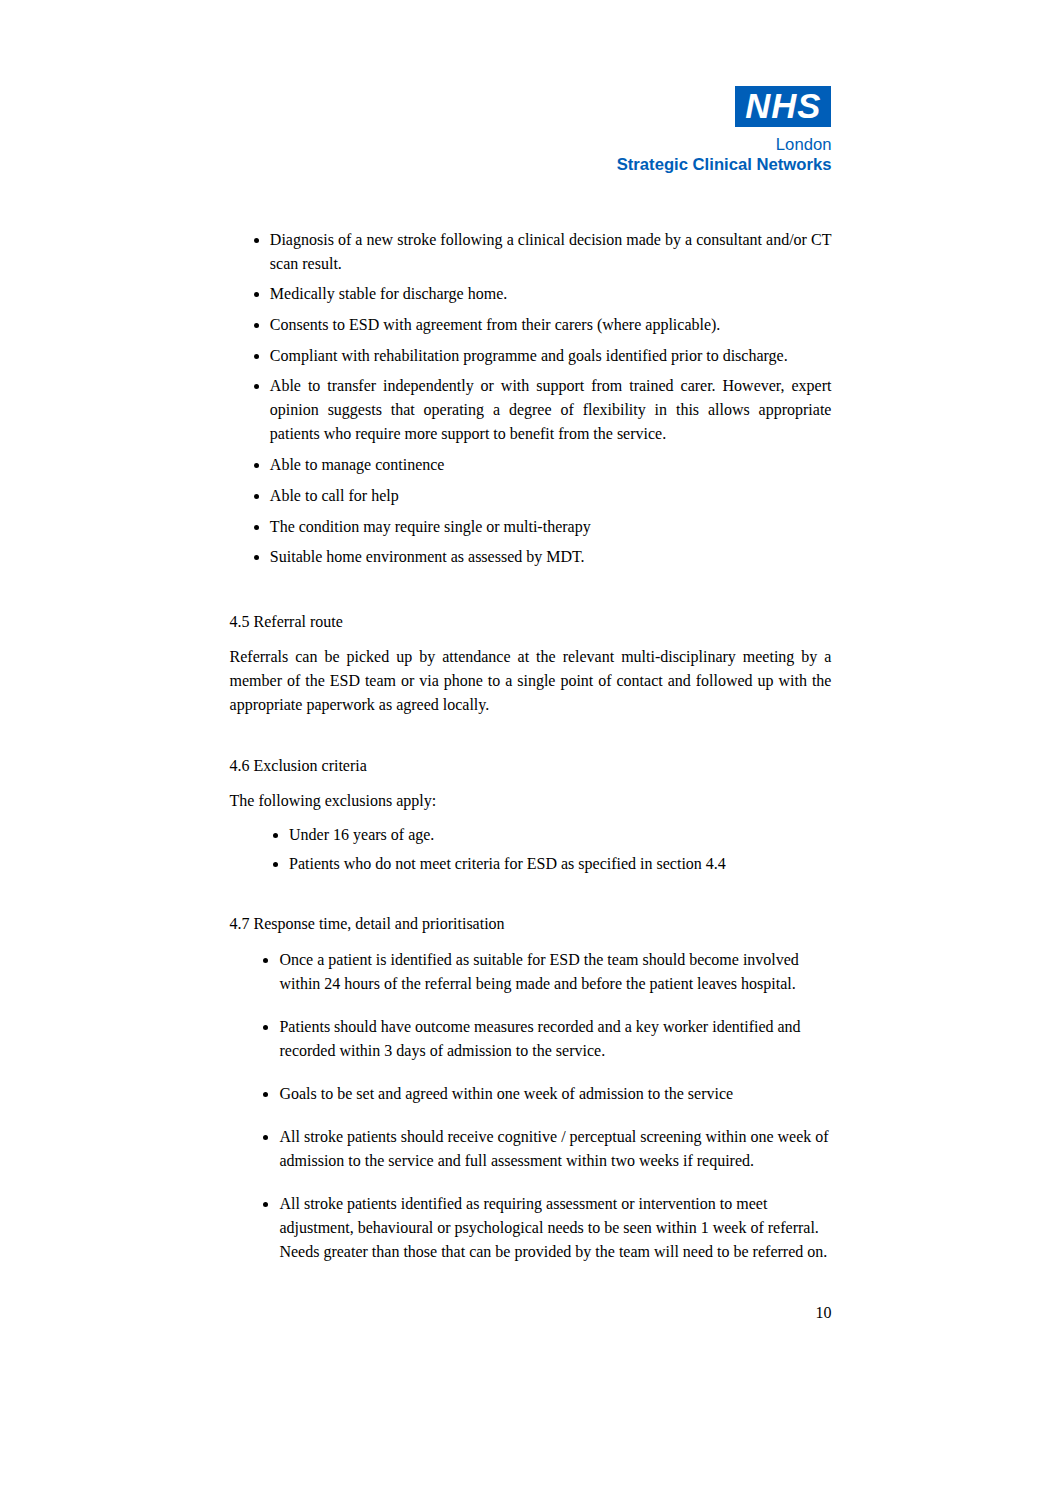NHS
London
Strategic Clinical Networks
Diagnosis of a new stroke following a clinical decision made by a consultant and/or CT scan result.
Medically stable for discharge home.
Consents to ESD with agreement from their carers (where applicable).
Compliant with rehabilitation programme and goals identified prior to discharge.
Able to transfer independently or with support from trained carer. However, expert opinion suggests that operating a degree of flexibility in this allows appropriate patients who require more support to benefit from the service.
Able to manage continence
Able to call for help
The condition may require single or multi-therapy
Suitable home environment as assessed by MDT.
4.5 Referral route
Referrals can be picked up by attendance at the relevant multi-disciplinary meeting by a member of the ESD team or via phone to a single point of contact and followed up with the appropriate paperwork as agreed locally.
4.6 Exclusion criteria
The following exclusions apply:
Under 16 years of age.
Patients who do not meet criteria for ESD as specified in section 4.4
4.7 Response time, detail and prioritisation
Once a patient is identified as suitable for ESD the team should become involved within 24 hours of the referral being made and before the patient leaves hospital.
Patients should have outcome measures recorded and a key worker identified and recorded within 3 days of admission to the service.
Goals to be set and agreed within one week of admission to the service
All stroke patients should receive cognitive / perceptual screening within one week of admission to the service and full assessment within two weeks if required.
All stroke patients identified as requiring assessment or intervention to meet adjustment, behavioural or psychological needs to be seen within 1 week of referral. Needs greater than those that can be provided by the team will need to be referred on.
10